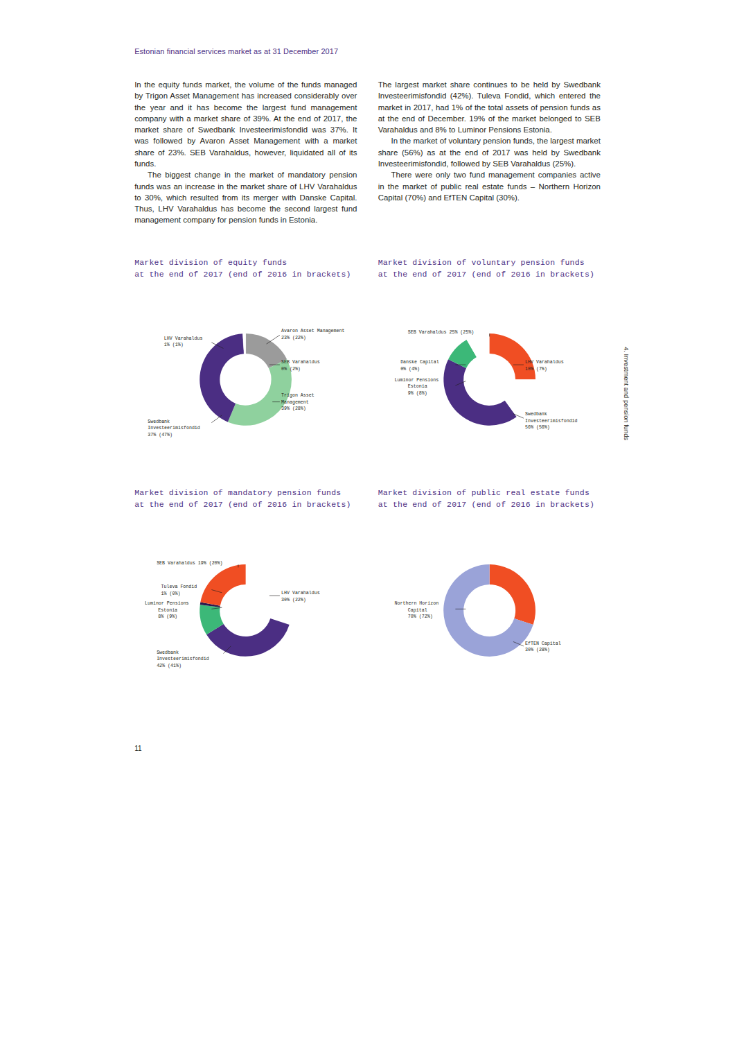Estonian financial services market as at 31 December 2017
In the equity funds market, the volume of the funds managed by Trigon Asset Management has increased considerably over the year and it has become the largest fund management company with a market share of 39%. At the end of 2017, the market share of Swedbank Investeerimisfondid was 37%. It was followed by Avaron Asset Management with a market share of 23%. SEB Varahaldus, however, liquidated all of its funds.
The biggest change in the market of mandatory pension funds was an increase in the market share of LHV Varahaldus to 30%, which resulted from its merger with Danske Capital. Thus, LHV Varahaldus has become the second largest fund management company for pension funds in Estonia.
The largest market share continues to be held by Swedbank Investeerimisfondid (42%). Tuleva Fondid, which entered the market in 2017, had 1% of the total assets of pension funds as at the end of December. 19% of the market belonged to SEB Varahaldus and 8% to Luminor Pensions Estonia.
In the market of voluntary pension funds, the largest market share (56%) as at the end of 2017 was held by Swedbank Investeerimisfondid, followed by SEB Varahaldus (25%).
There were only two fund management companies active in the market of public real estate funds – Northern Horizon Capital (70%) and EfTEN Capital (30%).
Market division of equity funds
at the end of 2017 (end of 2016 in brackets)
Avaron Asset Management 23% (22%) SEB Varahaldus 0% (2%) Trigon Asset Management 39% (28%) LHV Varahaldus 1% (1%) Swedbank Investeerimisfondid 37% (47%)
Market division of voluntary pension funds
at the end of 2017 (end of 2016 in brackets)
SEB Varahaldus 25% (25%) LHV Varahaldus 10% (7%) Danske Capital 0% (4%) Luminor Pensions Estonia 9% (8%) Swedbank Investeerimisfondid 56% (56%)
Market division of mandatory pension funds
at the end of 2017 (end of 2016 in brackets)
SEB Varahaldus 19% (20%) Tuleva Fondid 1% (0%) Luminor Pensions Estonia 8% (9%) LHV Varahaldus 30% (22%) Swedbank Investeerimisfondid 42% (41%)
Market division of public real estate funds
at the end of 2017 (end of 2016 in brackets)
Northern Horizon Capital 70% (72%) EfTEN Capital 30% (28%)
4. Investment and pension funds
11